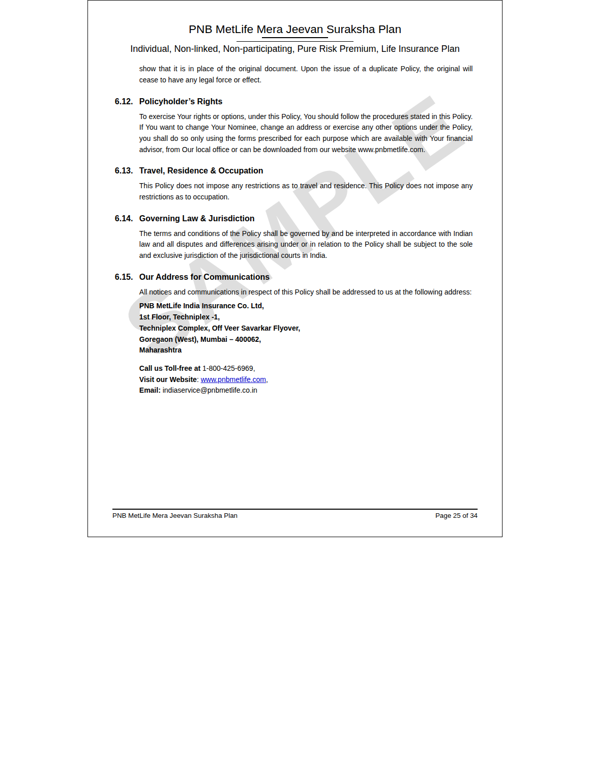SAMPLE
PNB MetLife Mera Jeevan Suraksha Plan
Individual, Non-linked, Non-participating, Pure Risk Premium, Life Insurance Plan
show that it is in place of the original document. Upon the issue of a duplicate Policy, the original will cease to have any legal force or effect.
6.12. Policyholder’s Rights
To exercise Your rights or options, under this Policy, You should follow the procedures stated in this Policy. If You want to change Your Nominee, change an address or exercise any other options under the Policy, you shall do so only using the forms prescribed for each purpose which are available with Your financial advisor, from Our local office or can be downloaded from our website www.pnbmetlife.com.
6.13. Travel, Residence & Occupation
This Policy does not impose any restrictions as to travel and residence. This Policy does not impose any restrictions as to occupation.
6.14. Governing Law & Jurisdiction
The terms and conditions of the Policy shall be governed by and be interpreted in accordance with Indian law and all disputes and differences arising under or in relation to the Policy shall be subject to the sole and exclusive jurisdiction of the jurisdictional courts in India.
6.15. Our Address for Communications
All notices and communications in respect of this Policy shall be addressed to us at the following address:
PNB MetLife India Insurance Co. Ltd,
1st Floor, Techniplex -1,
Techniplex Complex, Off Veer Savarkar Flyover,
Goregaon (West), Mumbai – 400062,
Maharashtra
Call us Toll-free at 1-800-425-6969,
Visit our Website: www.pnbmetlife.com,
Email: indiaservice@pnbmetlife.co.in
PNB MetLife Mera Jeevan Suraksha Plan
Page 25 of 34